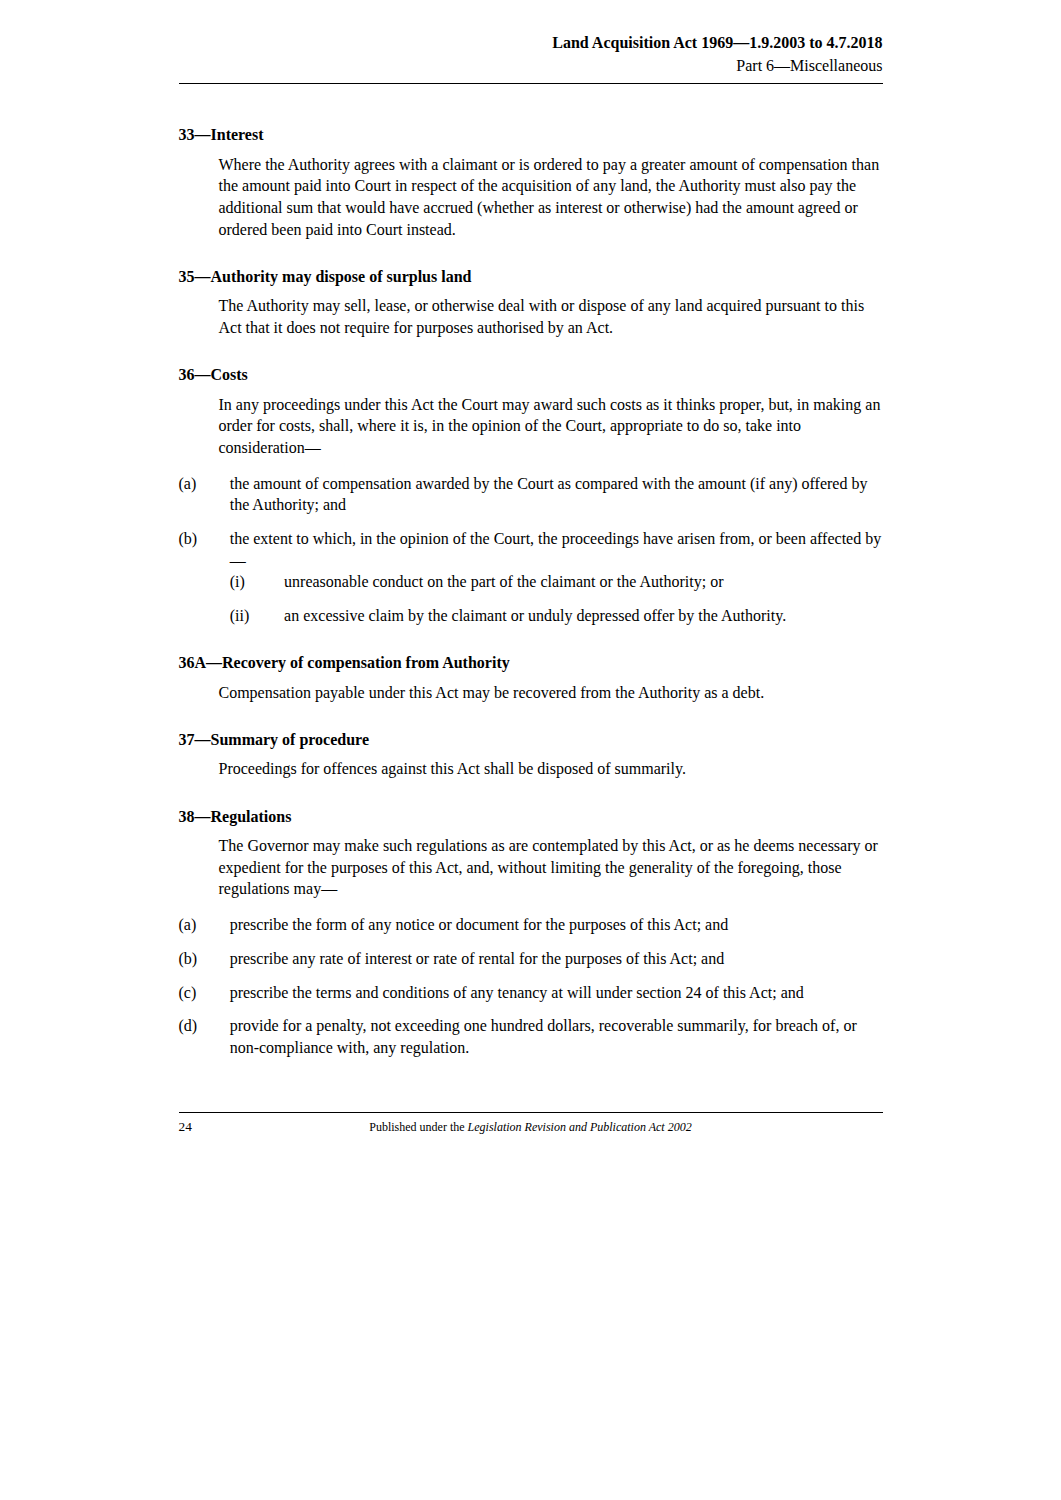Land Acquisition Act 1969—1.9.2003 to 4.7.2018
Part 6—Miscellaneous
33—Interest
Where the Authority agrees with a claimant or is ordered to pay a greater amount of compensation than the amount paid into Court in respect of the acquisition of any land, the Authority must also pay the additional sum that would have accrued (whether as interest or otherwise) had the amount agreed or ordered been paid into Court instead.
35—Authority may dispose of surplus land
The Authority may sell, lease, or otherwise deal with or dispose of any land acquired pursuant to this Act that it does not require for purposes authorised by an Act.
36—Costs
In any proceedings under this Act the Court may award such costs as it thinks proper, but, in making an order for costs, shall, where it is, in the opinion of the Court, appropriate to do so, take into consideration—
(a) the amount of compensation awarded by the Court as compared with the amount (if any) offered by the Authority; and
(b) the extent to which, in the opinion of the Court, the proceedings have arisen from, or been affected by—
(i) unreasonable conduct on the part of the claimant or the Authority; or
(ii) an excessive claim by the claimant or unduly depressed offer by the Authority.
36A—Recovery of compensation from Authority
Compensation payable under this Act may be recovered from the Authority as a debt.
37—Summary of procedure
Proceedings for offences against this Act shall be disposed of summarily.
38—Regulations
The Governor may make such regulations as are contemplated by this Act, or as he deems necessary or expedient for the purposes of this Act, and, without limiting the generality of the foregoing, those regulations may—
(a) prescribe the form of any notice or document for the purposes of this Act; and
(b) prescribe any rate of interest or rate of rental for the purposes of this Act; and
(c) prescribe the terms and conditions of any tenancy at will under section 24 of this Act; and
(d) provide for a penalty, not exceeding one hundred dollars, recoverable summarily, for breach of, or non-compliance with, any regulation.
24
Published under the Legislation Revision and Publication Act 2002